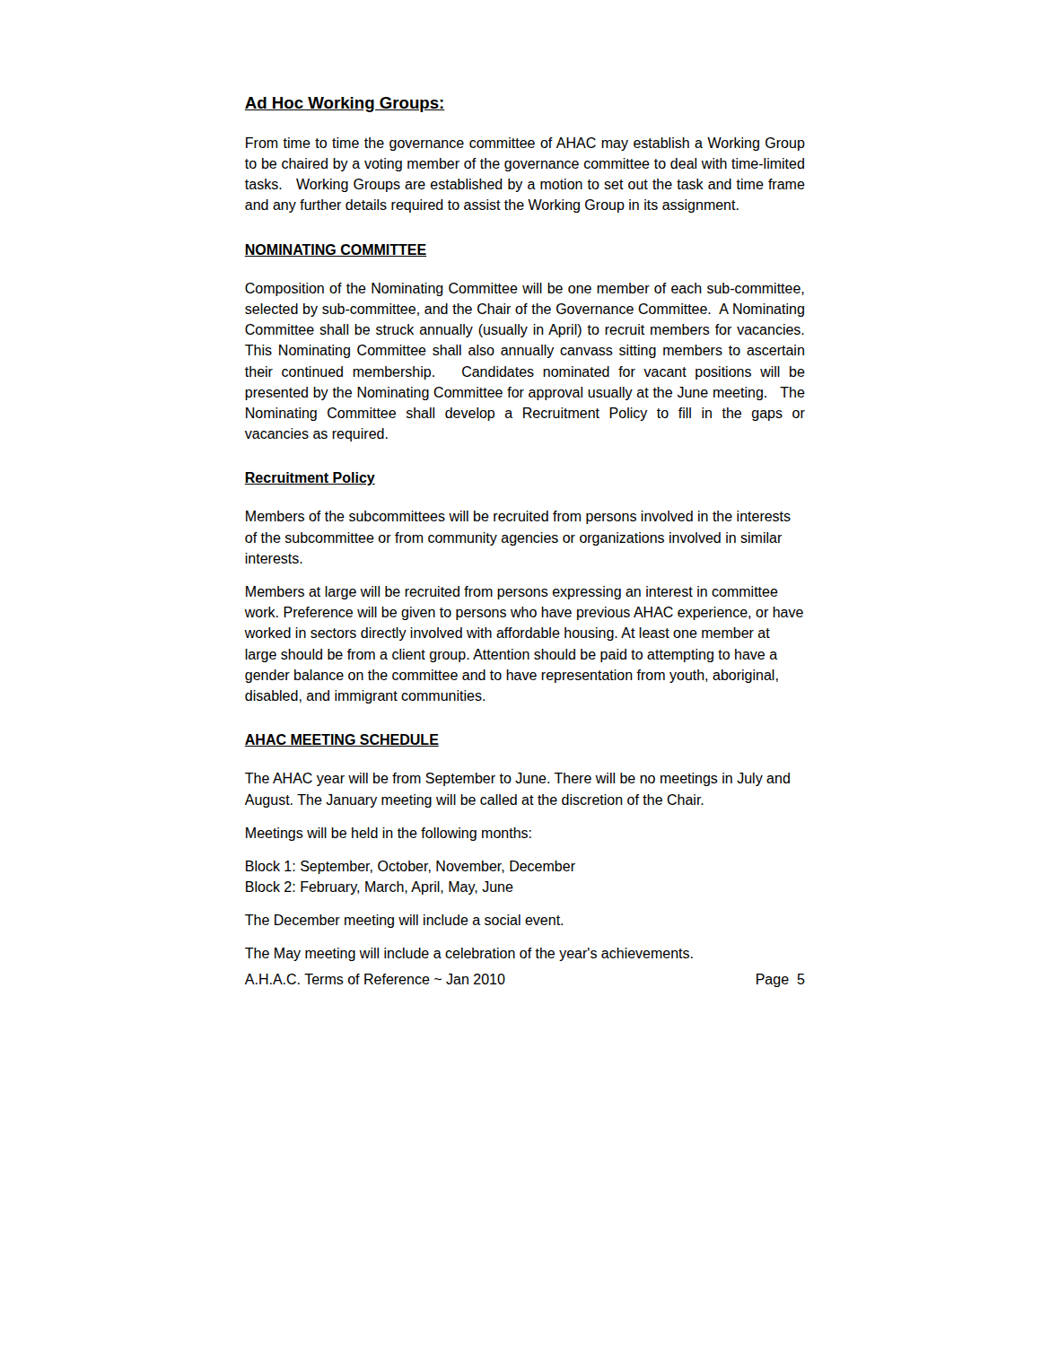Ad Hoc Working Groups:
From time to time the governance committee of AHAC may establish a Working Group to be chaired by a voting member of the governance committee to deal with time-limited tasks. Working Groups are established by a motion to set out the task and time frame and any further details required to assist the Working Group in its assignment.
NOMINATING COMMITTEE
Composition of the Nominating Committee will be one member of each sub-committee, selected by sub-committee, and the Chair of the Governance Committee. A Nominating Committee shall be struck annually (usually in April) to recruit members for vacancies. This Nominating Committee shall also annually canvass sitting members to ascertain their continued membership. Candidates nominated for vacant positions will be presented by the Nominating Committee for approval usually at the June meeting. The Nominating Committee shall develop a Recruitment Policy to fill in the gaps or vacancies as required.
Recruitment Policy
Members of the subcommittees will be recruited from persons involved in the interests of the subcommittee or from community agencies or organizations involved in similar interests.
Members at large will be recruited from persons expressing an interest in committee work. Preference will be given to persons who have previous AHAC experience, or have worked in sectors directly involved with affordable housing. At least one member at large should be from a client group. Attention should be paid to attempting to have a gender balance on the committee and to have representation from youth, aboriginal, disabled, and immigrant communities.
AHAC MEETING SCHEDULE
The AHAC year will be from September to June. There will be no meetings in July and August. The January meeting will be called at the discretion of the Chair.
Meetings will be held in the following months:
Block 1: September, October, November, December
Block 2: February, March, April, May, June
The December meeting will include a social event.
The May meeting will include a celebration of the year's achievements.
A.H.A.C. Terms of Reference ~ Jan 2010 Page 5